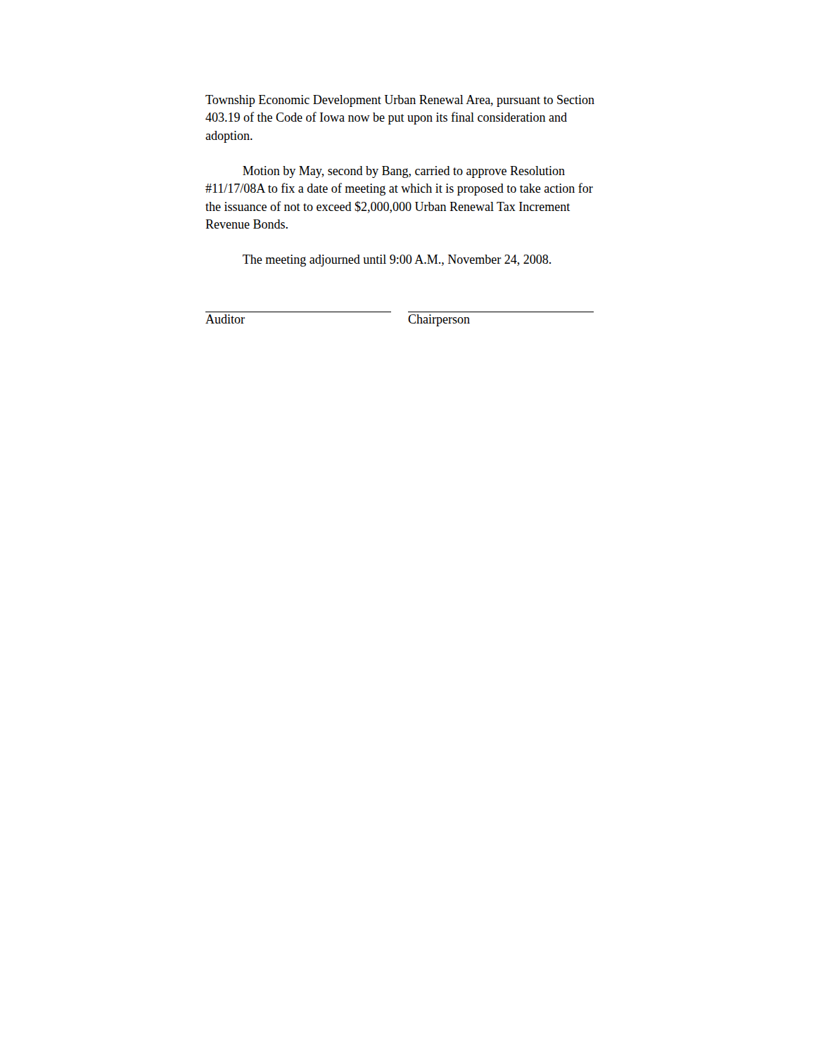Township Economic Development Urban Renewal Area, pursuant to Section 403.19 of the Code of Iowa now be put upon its final consideration and adoption.
Motion by May, second by Bang, carried to approve Resolution #11/17/08A to fix a date of meeting at which it is proposed to take action for the issuance of not to exceed $2,000,000 Urban Renewal Tax Increment Revenue Bonds.
The meeting adjourned until 9:00 A.M., November 24, 2008.
| Auditor | Chairperson |